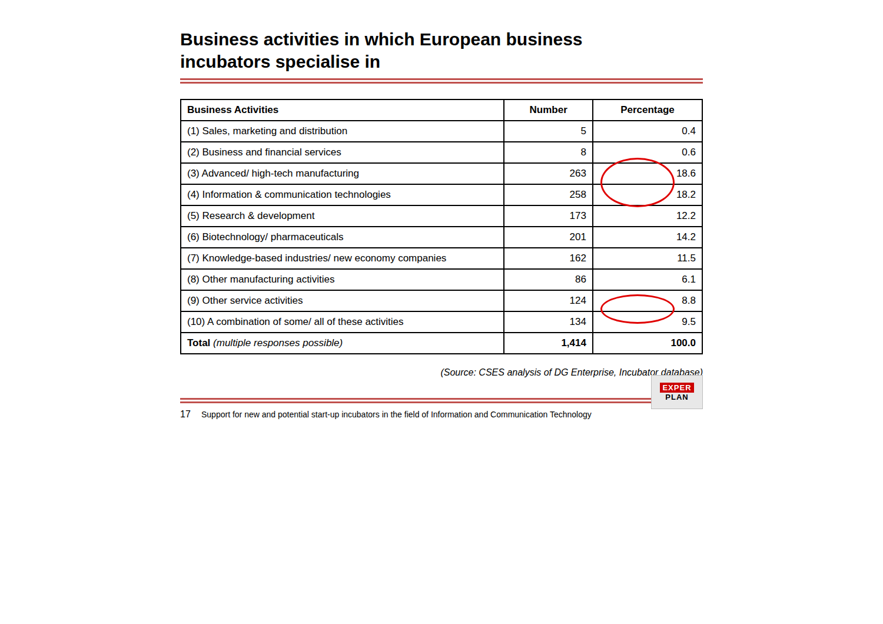Business activities in which European business
incubators specialise in
| Business Activities | Number | Percentage |
| --- | --- | --- |
| (1) Sales, marketing and distribution | 5 | 0.4 |
| (2) Business and financial services | 8 | 0.6 |
| (3) Advanced/ high-tech manufacturing | 263 | 18.6 |
| (4) Information & communication technologies | 258 | 18.2 |
| (5) Research & development | 173 | 12.2 |
| (6) Biotechnology/ pharmaceuticals | 201 | 14.2 |
| (7) Knowledge-based industries/ new economy companies | 162 | 11.5 |
| (8) Other manufacturing activities | 86 | 6.1 |
| (9) Other service activities | 124 | 8.8 |
| (10) A combination of some/ all of these activities | 134 | 9.5 |
| Total (multiple responses possible) | 1,414 | 100.0 |
(Source: CSES analysis of DG Enterprise, Incubator database)
17 Support for new and potential start-up incubators in the field of Information and Communication Technology
EXPER PLAN